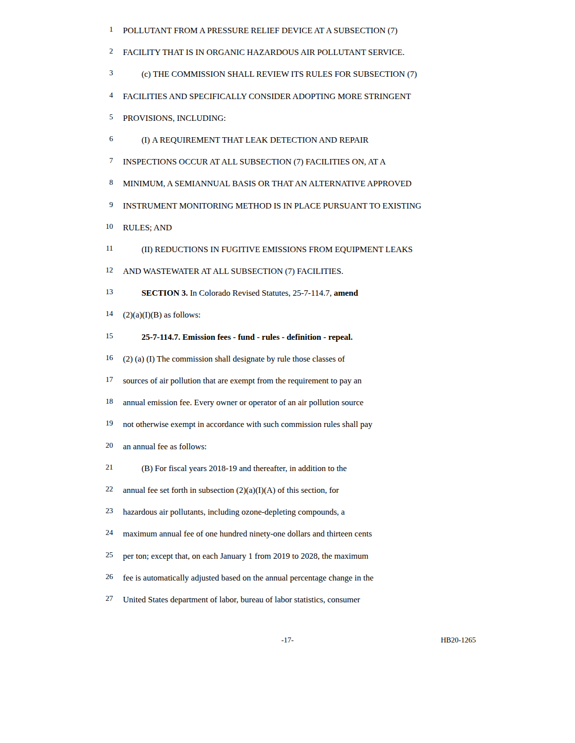POLLUTANT FROM A PRESSURE RELIEF DEVICE AT A SUBSECTION (7)
FACILITY THAT IS IN ORGANIC HAZARDOUS AIR POLLUTANT SERVICE.
(c) THE COMMISSION SHALL REVIEW ITS RULES FOR SUBSECTION (7)
FACILITIES AND SPECIFICALLY CONSIDER ADOPTING MORE STRINGENT
PROVISIONS, INCLUDING:
(I) A REQUIREMENT THAT LEAK DETECTION AND REPAIR
INSPECTIONS OCCUR AT ALL SUBSECTION (7) FACILITIES ON, AT A
MINIMUM, A SEMIANNUAL BASIS OR THAT AN ALTERNATIVE APPROVED
INSTRUMENT MONITORING METHOD IS IN PLACE PURSUANT TO EXISTING
RULES; AND
(II) REDUCTIONS IN FUGITIVE EMISSIONS FROM EQUIPMENT LEAKS
AND WASTEWATER AT ALL SUBSECTION (7) FACILITIES.
SECTION 3. In Colorado Revised Statutes, 25-7-114.7, amend
(2)(a)(I)(B) as follows:
25-7-114.7. Emission fees - fund - rules - definition - repeal.
(2) (a) (I) The commission shall designate by rule those classes of
sources of air pollution that are exempt from the requirement to pay an
annual emission fee. Every owner or operator of an air pollution source
not otherwise exempt in accordance with such commission rules shall pay
an annual fee as follows:
(B) For fiscal years 2018-19 and thereafter, in addition to the
annual fee set forth in subsection (2)(a)(I)(A) of this section, for
hazardous air pollutants, including ozone-depleting compounds, a
maximum annual fee of one hundred ninety-one dollars and thirteen cents
per ton; except that, on each January 1 from 2019 to 2028, the maximum
fee is automatically adjusted based on the annual percentage change in the
United States department of labor, bureau of labor statistics, consumer
-17- HB20-1265